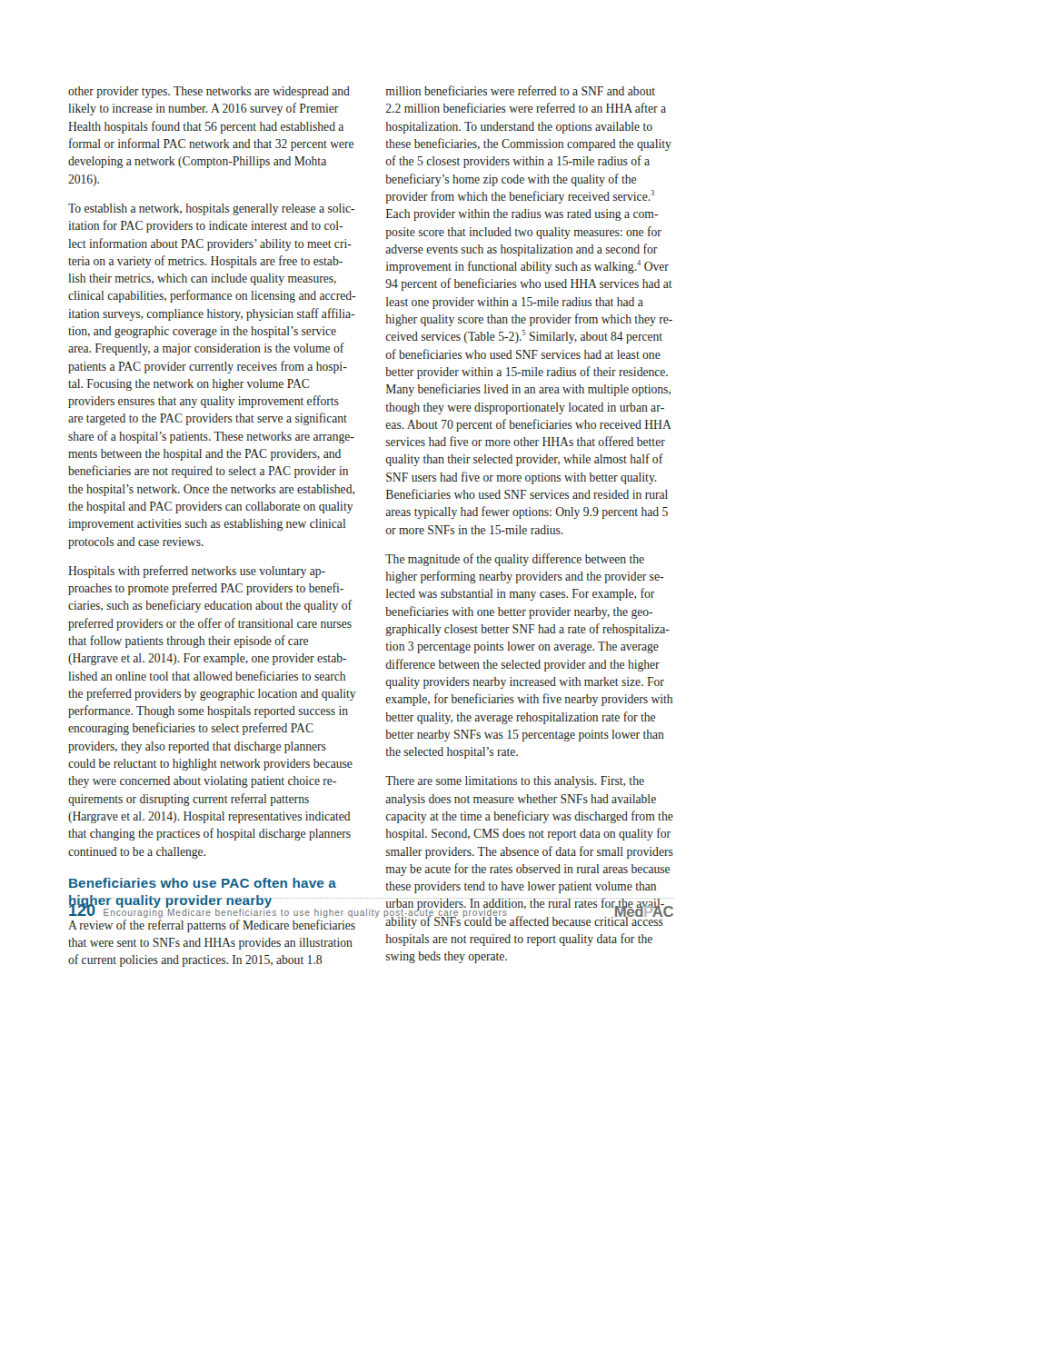other provider types. These networks are widespread and likely to increase in number. A 2016 survey of Premier Health hospitals found that 56 percent had established a formal or informal PAC network and that 32 percent were developing a network (Compton-Phillips and Mohta 2016).
To establish a network, hospitals generally release a solicitation for PAC providers to indicate interest and to collect information about PAC providers’ ability to meet criteria on a variety of metrics. Hospitals are free to establish their metrics, which can include quality measures, clinical capabilities, performance on licensing and accreditation surveys, compliance history, physician staff affiliation, and geographic coverage in the hospital’s service area. Frequently, a major consideration is the volume of patients a PAC provider currently receives from a hospital. Focusing the network on higher volume PAC providers ensures that any quality improvement efforts are targeted to the PAC providers that serve a significant share of a hospital’s patients. These networks are arrangements between the hospital and the PAC providers, and beneficiaries are not required to select a PAC provider in the hospital’s network. Once the networks are established, the hospital and PAC providers can collaborate on quality improvement activities such as establishing new clinical protocols and case reviews.
Hospitals with preferred networks use voluntary approaches to promote preferred PAC providers to beneficiaries, such as beneficiary education about the quality of preferred providers or the offer of transitional care nurses that follow patients through their episode of care (Hargrave et al. 2014). For example, one provider established an online tool that allowed beneficiaries to search the preferred providers by geographic location and quality performance. Though some hospitals reported success in encouraging beneficiaries to select preferred PAC providers, they also reported that discharge planners could be reluctant to highlight network providers because they were concerned about violating patient choice requirements or disrupting current referral patterns (Hargrave et al. 2014). Hospital representatives indicated that changing the practices of hospital discharge planners continued to be a challenge.
Beneficiaries who use PAC often have a higher quality provider nearby
A review of the referral patterns of Medicare beneficiaries that were sent to SNFs and HHAs provides an illustration of current policies and practices. In 2015, about 1.8
million beneficiaries were referred to a SNF and about 2.2 million beneficiaries were referred to an HHA after a hospitalization. To understand the options available to these beneficiaries, the Commission compared the quality of the 5 closest providers within a 15-mile radius of a beneficiary’s home zip code with the quality of the provider from which the beneficiary received service.3 Each provider within the radius was rated using a composite score that included two quality measures: one for adverse events such as hospitalization and a second for improvement in functional ability such as walking.4 Over 94 percent of beneficiaries who used HHA services had at least one provider within a 15-mile radius that had a higher quality score than the provider from which they received services (Table 5-2).5 Similarly, about 84 percent of beneficiaries who used SNF services had at least one better provider within a 15-mile radius of their residence. Many beneficiaries lived in an area with multiple options, though they were disproportionately located in urban areas. About 70 percent of beneficiaries who received HHA services had five or more other HHAs that offered better quality than their selected provider, while almost half of SNF users had five or more options with better quality. Beneficiaries who used SNF services and resided in rural areas typically had fewer options: Only 9.9 percent had 5 or more SNFs in the 15-mile radius.
The magnitude of the quality difference between the higher performing nearby providers and the provider selected was substantial in many cases. For example, for beneficiaries with one better provider nearby, the geographically closest better SNF had a rate of rehospitalization 3 percentage points lower on average. The average difference between the selected provider and the higher quality providers nearby increased with market size. For example, for beneficiaries with five nearby providers with better quality, the average rehospitalization rate for the better nearby SNFs was 15 percentage points lower than the selected hospital’s rate.
There are some limitations to this analysis. First, the analysis does not measure whether SNFs had available capacity at the time a beneficiary was discharged from the hospital. Second, CMS does not report data on quality for smaller providers. The absence of data for small providers may be acute for the rates observed in rural areas because these providers tend to have lower patient volume than urban providers. In addition, the rural rates for the availability of SNFs could be affected because critical access hospitals are not required to report quality data for the swing beds they operate.
120 Encouraging Medicare beneficiaries to use higher quality post-acute care providers
MedPAC